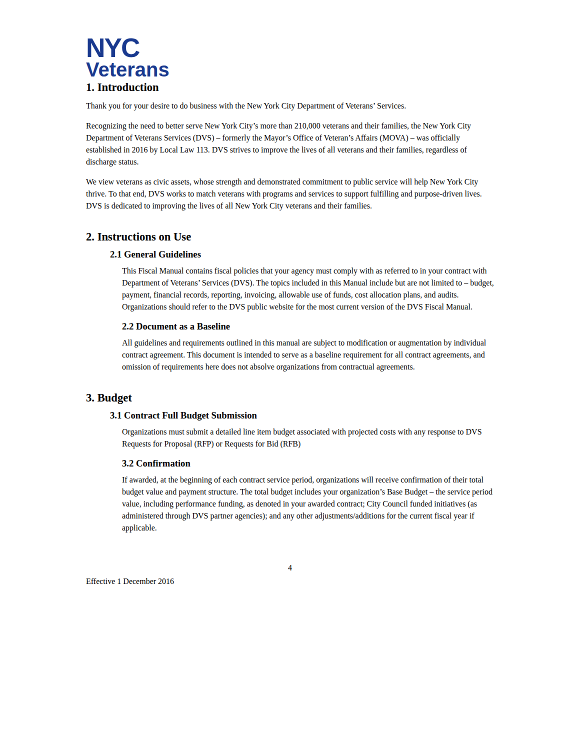NYC Veterans
1. Introduction
Thank you for your desire to do business with the New York City Department of Veterans’ Services.
Recognizing the need to better serve New York City’s more than 210,000 veterans and their families, the New York City Department of Veterans Services (DVS) – formerly the Mayor’s Office of Veteran’s Affairs (MOVA) – was officially established in 2016 by Local Law 113. DVS strives to improve the lives of all veterans and their families, regardless of discharge status.
We view veterans as civic assets, whose strength and demonstrated commitment to public service will help New York City thrive. To that end, DVS works to match veterans with programs and services to support fulfilling and purpose-driven lives. DVS is dedicated to improving the lives of all New York City veterans and their families.
2. Instructions on Use
2.1 General Guidelines
This Fiscal Manual contains fiscal policies that your agency must comply with as referred to in your contract with Department of Veterans’ Services (DVS). The topics included in this Manual include but are not limited to – budget, payment, financial records, reporting, invoicing, allowable use of funds, cost allocation plans, and audits. Organizations should refer to the DVS public website for the most current version of the DVS Fiscal Manual.
2.2 Document as a Baseline
All guidelines and requirements outlined in this manual are subject to modification or augmentation by individual contract agreement. This document is intended to serve as a baseline requirement for all contract agreements, and omission of requirements here does not absolve organizations from contractual agreements.
3. Budget
3.1 Contract Full Budget Submission
Organizations must submit a detailed line item budget associated with projected costs with any response to DVS Requests for Proposal (RFP) or Requests for Bid (RFB)
3.2 Confirmation
If awarded, at the beginning of each contract service period, organizations will receive confirmation of their total budget value and payment structure. The total budget includes your organization’s Base Budget – the service period value, including performance funding, as denoted in your awarded contract; City Council funded initiatives (as administered through DVS partner agencies); and any other adjustments/additions for the current fiscal year if applicable.
4
Effective 1 December 2016